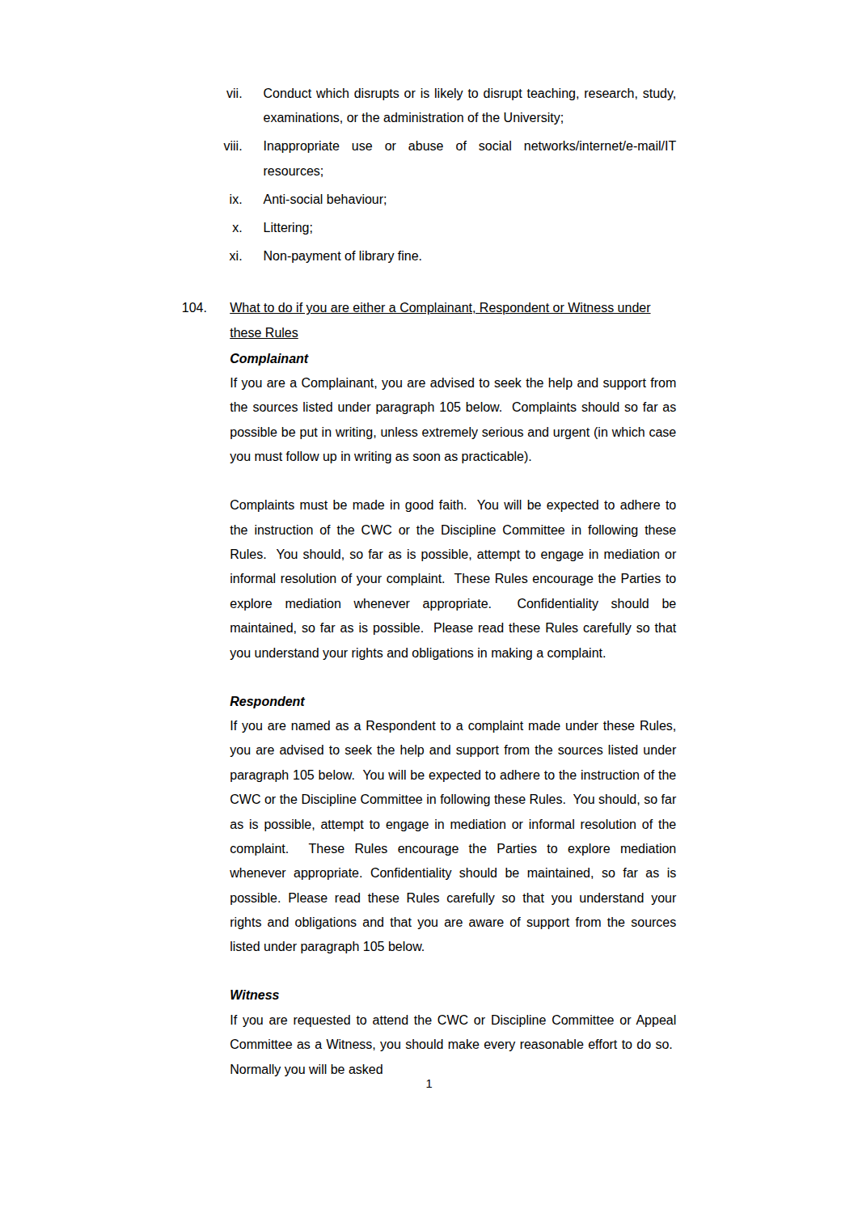vii. Conduct which disrupts or is likely to disrupt teaching, research, study, examinations, or the administration of the University;
viii. Inappropriate use or abuse of social networks/internet/e-mail/IT resources;
ix. Anti-social behaviour;
x. Littering;
xi. Non-payment of library fine.
104. What to do if you are either a Complainant, Respondent or Witness under these Rules
Complainant
If you are a Complainant, you are advised to seek the help and support from the sources listed under paragraph 105 below. Complaints should so far as possible be put in writing, unless extremely serious and urgent (in which case you must follow up in writing as soon as practicable).
Complaints must be made in good faith. You will be expected to adhere to the instruction of the CWC or the Discipline Committee in following these Rules. You should, so far as is possible, attempt to engage in mediation or informal resolution of your complaint. These Rules encourage the Parties to explore mediation whenever appropriate. Confidentiality should be maintained, so far as is possible. Please read these Rules carefully so that you understand your rights and obligations in making a complaint.
Respondent
If you are named as a Respondent to a complaint made under these Rules, you are advised to seek the help and support from the sources listed under paragraph 105 below. You will be expected to adhere to the instruction of the CWC or the Discipline Committee in following these Rules. You should, so far as is possible, attempt to engage in mediation or informal resolution of the complaint. These Rules encourage the Parties to explore mediation whenever appropriate. Confidentiality should be maintained, so far as is possible. Please read these Rules carefully so that you understand your rights and obligations and that you are aware of support from the sources listed under paragraph 105 below.
Witness
If you are requested to attend the CWC or Discipline Committee or Appeal Committee as a Witness, you should make every reasonable effort to do so. Normally you will be asked
1